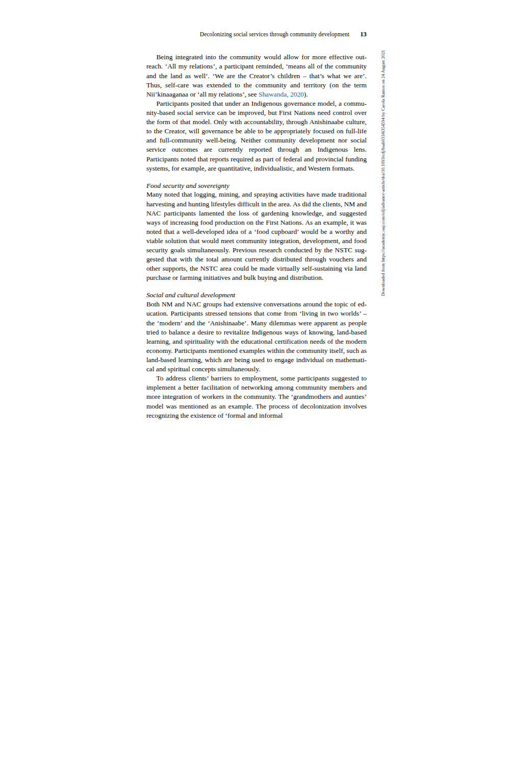Decolonizing social services through community development13
Being integrated into the community would allow for more effective outreach. ‘All my relations’, a participant reminded, ‘means all of the community and the land as well’. ‘We are the Creator’s children – that’s what we are’. Thus, self-care was extended to the community and territory (on the term Nii’kinaaganaa or ‘all my relations’, see Shawanda, 2020).
Participants posited that under an Indigenous governance model, a community-based social service can be improved, but First Nations need control over the form of that model. Only with accountability, through Anishinaabe culture, to the Creator, will governance be able to be appropriately focused on full-life and full-community well-being. Neither community development nor social service outcomes are currently reported through an Indigenous lens. Participants noted that reports required as part of federal and provincial funding systems, for example, are quantitative, individualistic, and Western formats.
Food security and sovereignty
Many noted that logging, mining, and spraying activities have made traditional harvesting and hunting lifestyles difficult in the area. As did the clients, NM and NAC participants lamented the loss of gardening knowledge, and suggested ways of increasing food production on the First Nations. As an example, it was noted that a well-developed idea of a ‘food cupboard’ would be a worthy and viable solution that would meet community integration, development, and food security goals simultaneously. Previous research conducted by the NSTC suggested that with the total amount currently distributed through vouchers and other supports, the NSTC area could be made virtually self-sustaining via land purchase or farming initiatives and bulk buying and distribution.
Social and cultural development
Both NM and NAC groups had extensive conversations around the topic of education. Participants stressed tensions that come from ‘living in two worlds’ – the ‘modern’ and the ‘Anishinaabe’. Many dilemmas were apparent as people tried to balance a desire to revitalize Indigenous ways of knowing, land-based learning, and spirituality with the educational certification needs of the modern economy. Participants mentioned examples within the community itself, such as land-based learning, which are being used to engage individual on mathematical and spiritual concepts simultaneously.
To address clients’ barriers to employment, some participants suggested to implement a better facilitation of networking among community members and more integration of workers in the community. The ‘grandmothers and aunties’ model was mentioned as an example. The process of decolonization involves recognizing the existence of ‘formal and informal
Downloaded from https://academic.oup.com/cdj/advance-article/doi/10.1093/cdj/bsab033/6354594 by Carola Ramos on 24 August 2021